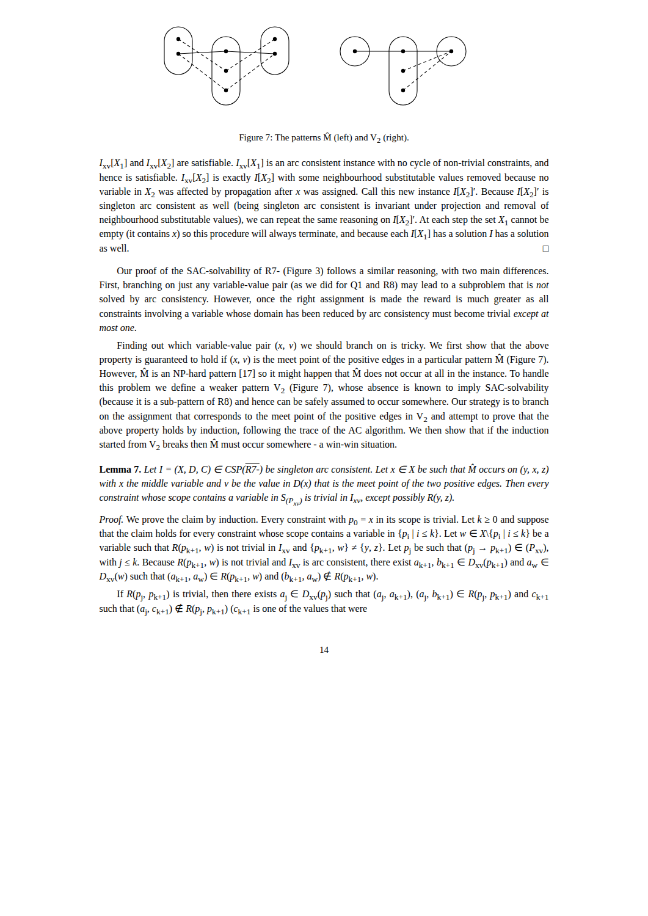Figure 7: The patterns M̂ (left) and V2 (right).
Ixv[X1] and Ixv[X2] are satisfiable. Ixv[X1] is an arc consistent instance with no cycle of non-trivial constraints, and hence is satisfiable. Ixv[X2] is exactly I[X2] with some neighbourhood substitutable values removed because no variable in X2 was affected by propagation after x was assigned. Call this new instance I[X2]′. Because I[X2]′ is singleton arc consistent as well (being singleton arc consistent is invariant under projection and removal of neighbourhood substitutable values), we can repeat the same reasoning on I[X2]′. At each step the set X1 cannot be empty (it contains x) so this procedure will always terminate, and because each I[X1] has a solution I has a solution as well. □
Our proof of the SAC-solvability of R7- (Figure 3) follows a similar reasoning, with two main differences. First, branching on just any variable-value pair (as we did for Q1 and R8) may lead to a subproblem that is not solved by arc consistency. However, once the right assignment is made the reward is much greater as all constraints involving a variable whose domain has been reduced by arc consistency must become trivial except at most one.
Finding out which variable-value pair (x, v) we should branch on is tricky. We first show that the above property is guaranteed to hold if (x, v) is the meet point of the positive edges in a particular pattern M̂ (Figure 7). However, M̂ is an NP-hard pattern [17] so it might happen that M̂ does not occur at all in the instance. To handle this problem we define a weaker pattern V2 (Figure 7), whose absence is known to imply SAC-solvability (because it is a sub-pattern of R8) and hence can be safely assumed to occur somewhere. Our strategy is to branch on the assignment that corresponds to the meet point of the positive edges in V2 and attempt to prove that the above property holds by induction, following the trace of the AC algorithm. We then show that if the induction started from V2 breaks then M̂ must occur somewhere - a win-win situation.
Lemma 7. Let I = (X, D, C) ∈ CSP(R7-) be singleton arc consistent. Let x ∈ X be such that M̂ occurs on (y, x, z) with x the middle variable and v be the value in D(x) that is the meet point of the two positive edges. Then every constraint whose scope contains a variable in S(Pxv) is trivial in Ixv, except possibly R(y, z).
Proof. We prove the claim by induction. Every constraint with p0 = x in its scope is trivial. Let k ≥ 0 and suppose that the claim holds for every constraint whose scope contains a variable in {pi | i ≤ k}. Let w ∈ X\{pi | i ≤ k} be a variable such that R(pk+1, w) is not trivial in Ixv and {pk+1, w} ≠ {y, z}. Let pj be such that (pj → pk+1) ∈ (Pxv), with j ≤ k. Because R(pk+1, w) is not trivial and Ixv is arc consistent, there exist ak+1, bk+1 ∈ Dxv(pk+1) and aw ∈ Dxv(w) such that (ak+1, aw) ∈ R(pk+1, w) and (bk+1, aw) ∉ R(pk+1, w).
If R(pj, pk+1) is trivial, then there exists aj ∈ Dxv(pj) such that (aj, ak+1), (aj, bk+1) ∈ R(pj, pk+1) and ck+1 such that (aj, ck+1) ∉ R(pj, pk+1) (ck+1 is one of the values that were
14